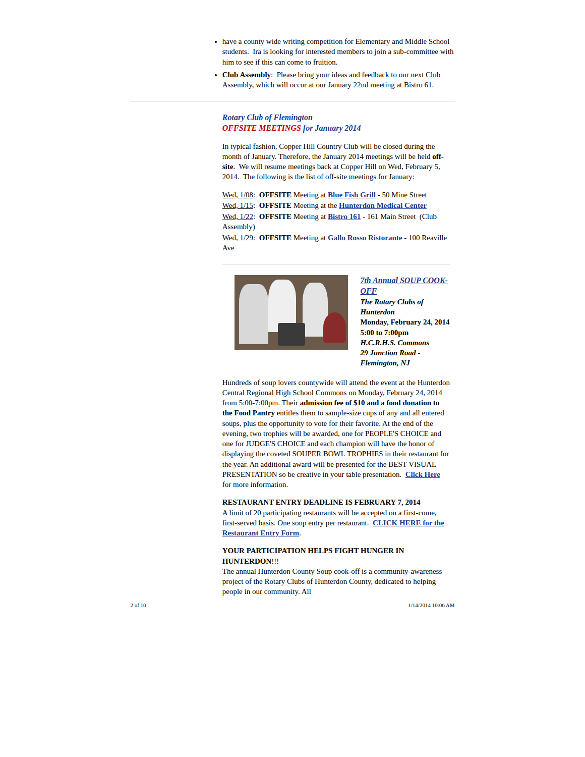have a county wide writing competition for Elementary and Middle School students. Ira is looking for interested members to join a sub-committee with him to see if this can come to fruition.
Club Assembly: Please bring your ideas and feedback to our next Club Assembly, which will occur at our January 22nd meeting at Bistro 61.
Rotary Club of Flemington
OFFSITE MEETINGS for January 2014
In typical fashion, Copper Hill Country Club will be closed during the month of January. Therefore, the January 2014 meetings will be held off-site. We will resume meetings back at Copper Hill on Wed, February 5, 2014. The following is the list of off-site meetings for January:
Wed, 1/08: OFFSITE Meeting at Blue Fish Grill - 50 Mine Street
Wed, 1/15: OFFSITE Meeting at the Hunterdon Medical Center
Wed, 1/22: OFFSITE Meeting at Bistro 161 - 161 Main Street (Club Assembly)
Wed, 1/29: OFFSITE Meeting at Gallo Rosso Ristorante - 100 Reaville Ave
7th Annual SOUP COOK-OFF
The Rotary Clubs of Hunterdon
Monday, February 24, 2014
5:00 to 7:00pm
H.C.R.H.S. Commons
29 Junction Road - Flemington, NJ
Hundreds of soup lovers countywide will attend the event at the Hunterdon Central Regional High School Commons on Monday, February 24, 2014 from 5:00-7:00pm. Their admission fee of $10 and a food donation to the Food Pantry entitles them to sample-size cups of any and all entered soups, plus the opportunity to vote for their favorite. At the end of the evening, two trophies will be awarded, one for PEOPLE'S CHOICE and one for JUDGE'S CHOICE and each champion will have the honor of displaying the coveted SOUPER BOWL TROPHIES in their restaurant for the year. An additional award will be presented for the BEST VISUAL PRESENTATION so be creative in your table presentation. Click Here for more information.
RESTAURANT ENTRY DEADLINE IS FEBRUARY 7, 2014
A limit of 20 participating restaurants will be accepted on a first-come, first-served basis. One soup entry per restaurant. CLICK HERE for the Restaurant Entry Form.
YOUR PARTICIPATION HELPS FIGHT HUNGER IN HUNTERDON!!!
The annual Hunterdon County Soup cook-off is a community-awareness project of the Rotary Clubs of Hunterdon County, dedicated to helping people in our community. All
2 of 10 1/14/2014 10:06 AM